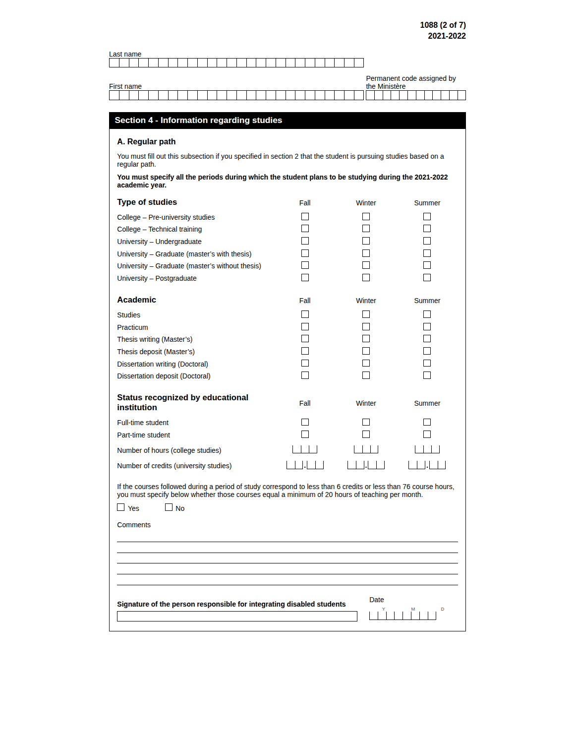1088 (2 of 7)
2021-2022
Last name
First name
Permanent code assigned by the Ministère
Section 4 - Information regarding studies
A. Regular path
You must fill out this subsection if you specified in section 2 that the student is pursuing studies based on a regular path.
You must specify all the periods during which the student plans to be studying during the 2021-2022 academic year.
| Type of studies | Fall | Winter | Summer |
| --- | --- | --- | --- |
| College – Pre-university studies | | | |
| College – Technical training | | | |
| University – Undergraduate | | | |
| University – Graduate (master’s with thesis) | | | |
| University – Graduate (master’s without thesis) | | | |
| University – Postgraduate | | | |
| Academic | Fall | Winter | Summer |
| Studies | | | |
| Practicum | | | |
| Thesis writing (Master’s) | | | |
| Thesis deposit (Master’s) | | | |
| Dissertation writing (Doctoral) | | | |
| Dissertation deposit (Doctoral) | | | |
| Status recognized by educational institution | Fall | Winter | Summer |
| Full-time student | | | |
| Part-time student | | | |
| Number of hours (college studies) | | | |
| Number of credits (university studies) | . | . | . |
If the courses followed during a period of study correspond to less than 6 credits or less than 76 course hours, you must specify below whether those courses equal a minimum of 20 hours of teaching per month.
Yes No
Comments
Signature of the person responsible for integrating disabled students
Date
YMD